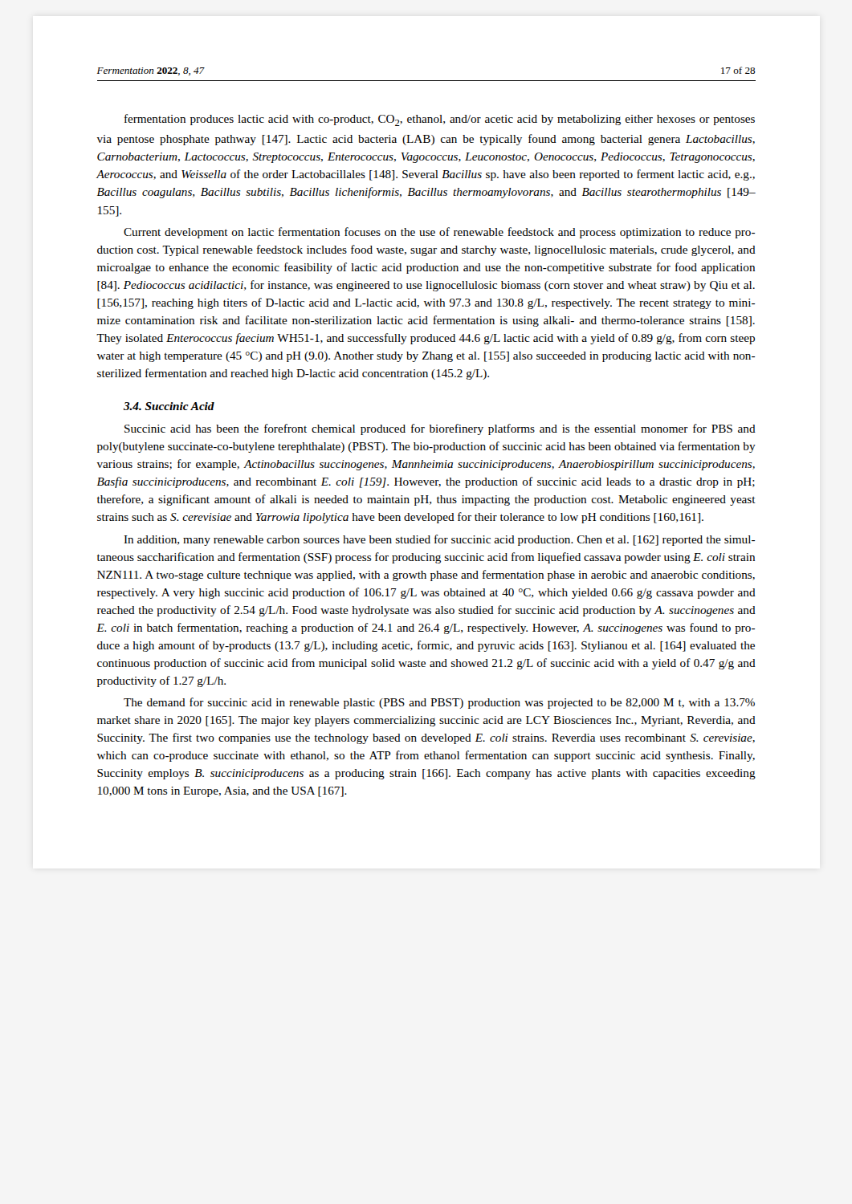Fermentation 2022, 8, 47 17 of 28
fermentation produces lactic acid with co-product, CO2, ethanol, and/or acetic acid by metabolizing either hexoses or pentoses via pentose phosphate pathway [147]. Lactic acid bacteria (LAB) can be typically found among bacterial genera Lactobacillus, Carnobacterium, Lactococcus, Streptococcus, Enterococcus, Vagococcus, Leuconostoc, Oenococcus, Pediococcus, Tetragonococcus, Aerococcus, and Weissella of the order Lactobacillales [148]. Several Bacillus sp. have also been reported to ferment lactic acid, e.g., Bacillus coagulans, Bacillus subtilis, Bacillus licheniformis, Bacillus thermoamylovorans, and Bacillus stearothermophilus [149–155].
Current development on lactic fermentation focuses on the use of renewable feedstock and process optimization to reduce production cost. Typical renewable feedstock includes food waste, sugar and starchy waste, lignocellulosic materials, crude glycerol, and microalgae to enhance the economic feasibility of lactic acid production and use the non-competitive substrate for food application [84]. Pediococcus acidilactici, for instance, was engineered to use lignocellulosic biomass (corn stover and wheat straw) by Qiu et al. [156,157], reaching high titers of D-lactic acid and L-lactic acid, with 97.3 and 130.8 g/L, respectively. The recent strategy to minimize contamination risk and facilitate non-sterilization lactic acid fermentation is using alkali- and thermo-tolerance strains [158]. They isolated Enterococcus faecium WH51-1, and successfully produced 44.6 g/L lactic acid with a yield of 0.89 g/g, from corn steep water at high temperature (45 °C) and pH (9.0). Another study by Zhang et al. [155] also succeeded in producing lactic acid with non-sterilized fermentation and reached high D-lactic acid concentration (145.2 g/L).
3.4. Succinic Acid
Succinic acid has been the forefront chemical produced for biorefinery platforms and is the essential monomer for PBS and poly(butylene succinate-co-butylene terephthalate) (PBST). The bio-production of succinic acid has been obtained via fermentation by various strains; for example, Actinobacillus succinogenes, Mannheimia succiniciproducens, Anaerobiospirillum succiniciproducens, Basfia succiniciproducens, and recombinant E. coli [159]. However, the production of succinic acid leads to a drastic drop in pH; therefore, a significant amount of alkali is needed to maintain pH, thus impacting the production cost. Metabolic engineered yeast strains such as S. cerevisiae and Yarrowia lipolytica have been developed for their tolerance to low pH conditions [160,161].
In addition, many renewable carbon sources have been studied for succinic acid production. Chen et al. [162] reported the simultaneous saccharification and fermentation (SSF) process for producing succinic acid from liquefied cassava powder using E. coli strain NZN111. A two-stage culture technique was applied, with a growth phase and fermentation phase in aerobic and anaerobic conditions, respectively. A very high succinic acid production of 106.17 g/L was obtained at 40 °C, which yielded 0.66 g/g cassava powder and reached the productivity of 2.54 g/L/h. Food waste hydrolysate was also studied for succinic acid production by A. succinogenes and E. coli in batch fermentation, reaching a production of 24.1 and 26.4 g/L, respectively. However, A. succinogenes was found to produce a high amount of by-products (13.7 g/L), including acetic, formic, and pyruvic acids [163]. Stylianou et al. [164] evaluated the continuous production of succinic acid from municipal solid waste and showed 21.2 g/L of succinic acid with a yield of 0.47 g/g and productivity of 1.27 g/L/h.
The demand for succinic acid in renewable plastic (PBS and PBST) production was projected to be 82,000 M t, with a 13.7% market share in 2020 [165]. The major key players commercializing succinic acid are LCY Biosciences Inc., Myriant, Reverdia, and Succinity. The first two companies use the technology based on developed E. coli strains. Reverdia uses recombinant S. cerevisiae, which can co-produce succinate with ethanol, so the ATP from ethanol fermentation can support succinic acid synthesis. Finally, Succinity employs B. succiniciproducens as a producing strain [166]. Each company has active plants with capacities exceeding 10,000 M tons in Europe, Asia, and the USA [167].